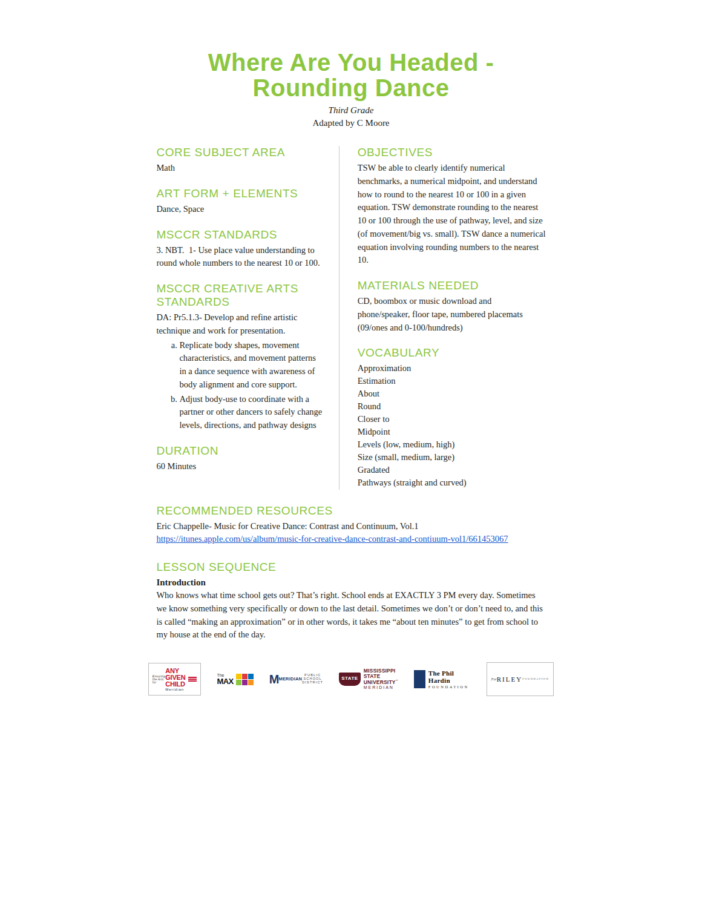Where Are You Headed - Rounding Dance
Third Grade
Adapted by C Moore
Core Subject Area
Math
Art Form + Elements
Dance, Space
MSCCR Standards
3. NBT. 1- Use place value understanding to round whole numbers to the nearest 10 or 100.
MSCCR Creative Arts Standards
DA: Pr5.1.3- Develop and refine artistic technique and work for presentation.
Replicate body shapes, movement characteristics, and movement patterns in a dance sequence with awareness of body alignment and core support.
Adjust body-use to coordinate with a partner or other dancers to safely change levels, directions, and pathway designs
Duration
60 Minutes
Objectives
TSW be able to clearly identify numerical benchmarks, a numerical midpoint, and understand how to round to the nearest 10 or 100 in a given equation. TSW demonstrate rounding to the nearest 10 or 100 through the use of pathway, level, and size (of movement/big vs. small). TSW dance a numerical equation involving rounding numbers to the nearest 10.
Materials Needed
CD, boombox or music download and phone/speaker, floor tape, numbered placemats (09/ones and 0-100/hundreds)
Vocabulary
Approximation
Estimation
About
Round
Closer to
Midpoint
Levels (low, medium, high)
Size (small, medium, large)
Gradated
Pathways (straight and curved)
Recommended Resources
Eric Chappelle- Music for Creative Dance: Contrast and Continuum, Vol.1
https://itunes.apple.com/us/album/music-for-creative-dance-contrast-and-contiuum-vol1/661453067
Lesson Sequence
Introduction
Who knows what time school gets out? That’s right. School ends at EXACTLY 3 PM every day. Sometimes we know something very specifically or down to the last detail. Sometimes we don’t or don’t need to, and this is called “making an approximation” or in other words, it takes me “about ten minutes” to get from school to my house at the end of the day.
Ensuring the Arts for
ANY GIVEN CHILD
Meridian
The
MAX
M
MERIDIAN
PUBLIC SCHOOL DISTRICT
STATE
MISSISSIPPI STATE UNIVERSITY™
MERIDIAN
The Phil Hardin
FOUNDATION
For
RILEY
FOUNDATION